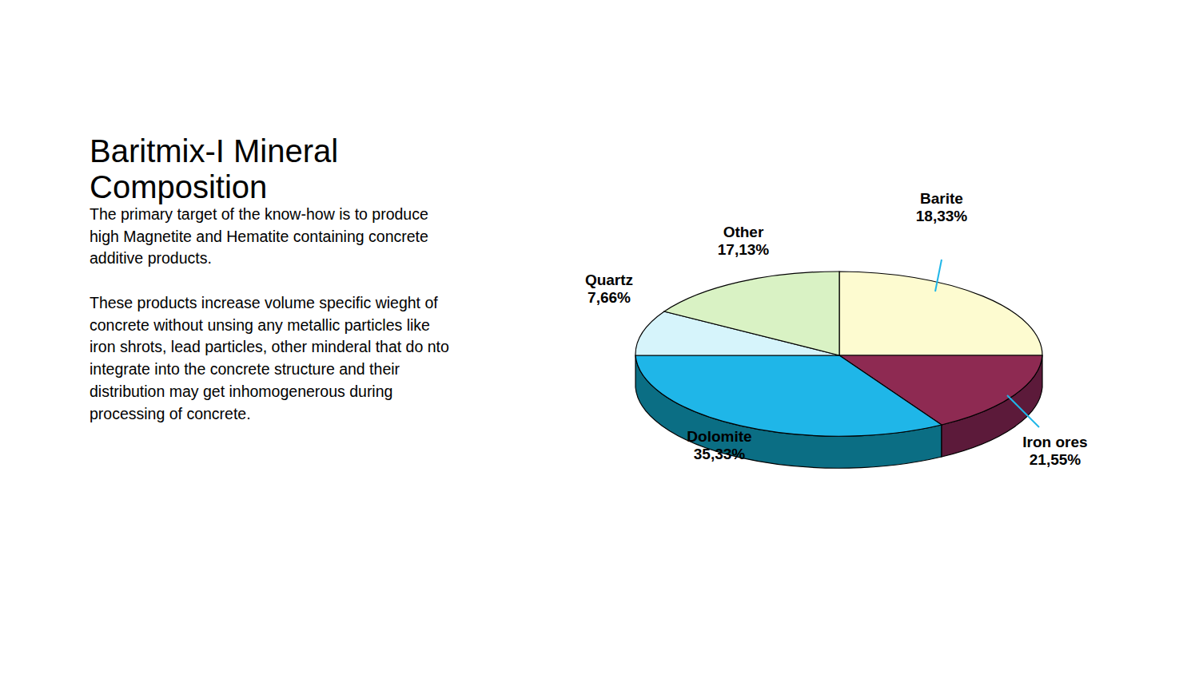Baritmix-I Mineral Composition
The primary target of the know-how is to produce high Magnetite and Hematite containing concrete additive products.
These products increase volume specific wieght of concrete without unsing any metallic particles like iron shrots, lead particles, other minderal that do nto integrate into the concrete structure and their distribution may get inhomogenerous during processing of concrete.
Barite 18,33% Other 17,13% Quartz 7,66% Dolomite 35,33% Iron ores 21,55%